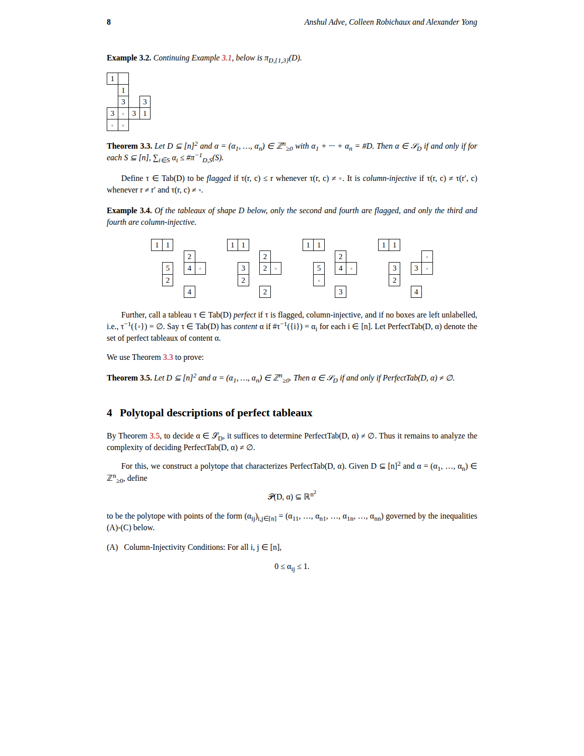8 Anshul Adve, Colleen Robichaux and Alexander Yong
Example 3.2. Continuing Example 3.1, below is πD,{1,3}(D).
| 1 | | | |
| | 1 | | |
| | 3 | | 3 |
| 3 | ◦ | 3 | 1 |
| ◦ | ◦ | | |
Theorem 3.3. Let D ⊆ [n]2 and α = (α1, …, αn) ∈ ℤn≥0 with α1 + ··· + αn = #D. Then α ∈ 𝒮D if and only if for each S ⊆ [n], ∑i∈S αi ≤ #π−1D,S(S).
Define τ ∈ Tab(D) to be flagged if τ(r, c) ≤ r whenever τ(r, c) ≠ ◦. It is column-injective if τ(r, c) ≠ τ(r′, c) whenever r ≠ r′ and τ(r, c) ≠ ◦.
Example 3.4. Of the tableaux of shape D below, only the second and fourth are flagged, and only the third and fourth are column-injective.
| 1 | 1 | | | |
| | | | 2 | |
| | 5 | | 4 | ◦ |
| | 2 | | | |
| | | | 4 | |
| 1 | 1 | | | |
| | | | 2 | |
| | 3 | | 2 | ◦ |
| | 2 | | | |
| | | | 2 | |
| 1 | 1 | | | |
| | | | 2 | |
| | 5 | | 4 | ◦ |
| | ◦ | | | |
| | | | 3 | |
| 1 | 1 | | | |
| | | | | ◦ |
| | 3 | | 3 | ◦ |
| | 2 | | | |
| | | | 4 | |
Further, call a tableau τ ∈ Tab(D) perfect if τ is flagged, column-injective, and if no boxes are left unlabelled, i.e., τ−1({◦}) = ∅. Say τ ∈ Tab(D) has content α if #τ−1({i}) = αi for each i ∈ [n]. Let PerfectTab(D, α) denote the set of perfect tableaux of content α.
We use Theorem 3.3 to prove:
Theorem 3.5. Let D ⊆ [n]2 and α = (α1, …, αn) ∈ ℤn≥0. Then α ∈ 𝒮D if and only if PerfectTab(D, α) ≠ ∅.
4 Polytopal descriptions of perfect tableaux
By Theorem 3.5, to decide α ∈ 𝒮D, it suffices to determine PerfectTab(D, α) ≠ ∅. Thus it remains to analyze the complexity of deciding PerfectTab(D, α) ≠ ∅.
For this, we construct a polytope that characterizes PerfectTab(D, α). Given D ⊆ [n]2 and α = (α1, …, αn) ∈ ℤn≥0, define
𝒫(D, α) ⊆ ℝn2
to be the polytope with points of the form (αij)i,j∈[n] = (α11, …, αn1, …, α1n, …, αnn) governed by the inequalities (A)-(C) below.
(A) Column-Injectivity Conditions: For all i, j ∈ [n],
0 ≤ αij ≤ 1.